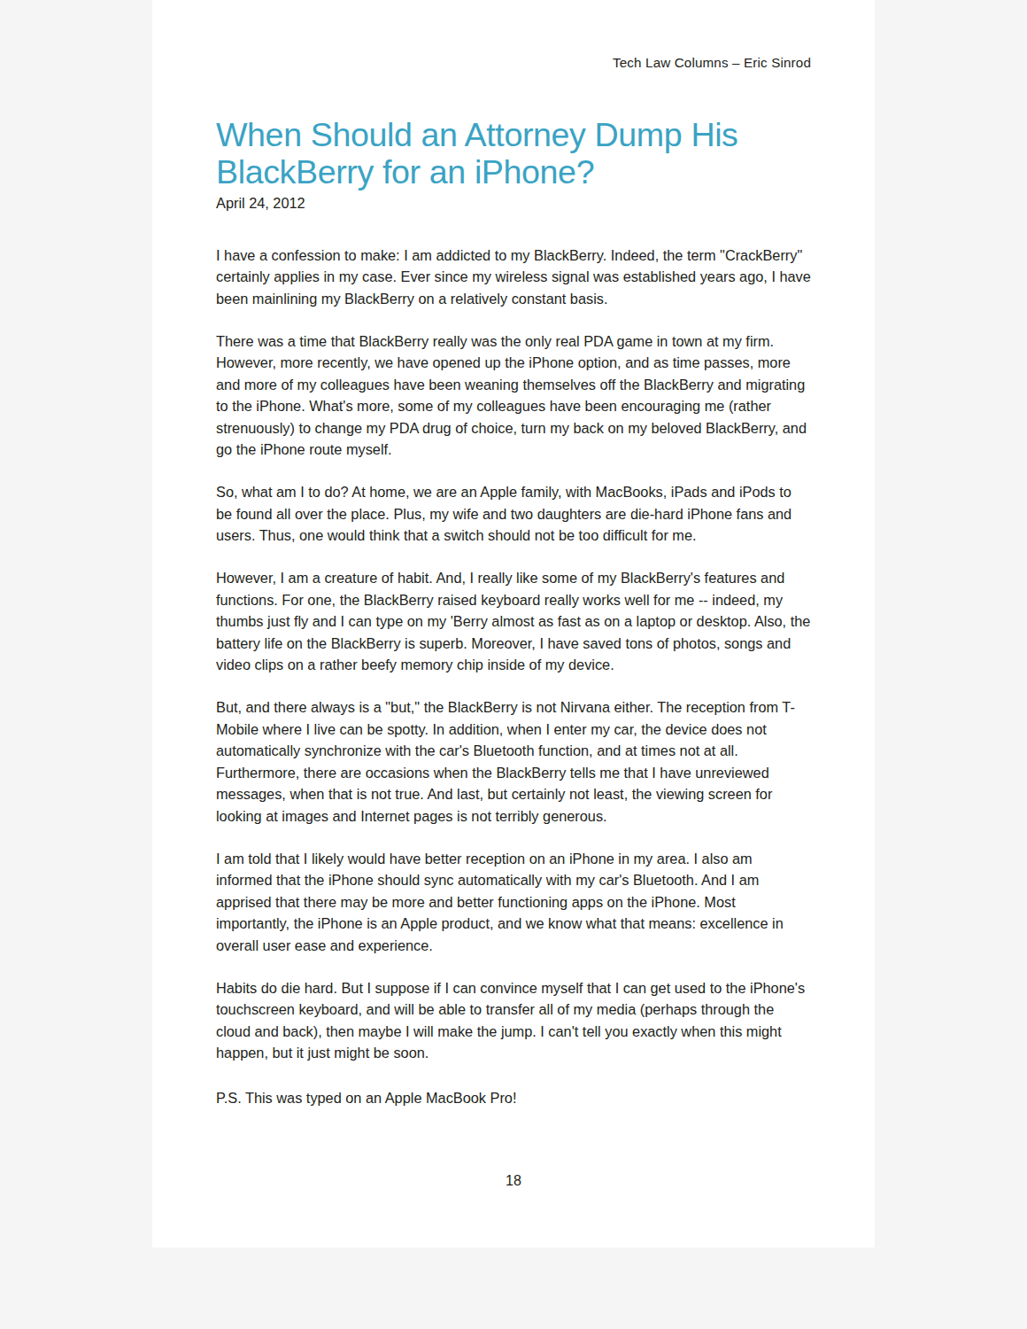Tech Law Columns – Eric Sinrod
When Should an Attorney Dump His BlackBerry for an iPhone?
April 24, 2012
I have a confession to make: I am addicted to my BlackBerry. Indeed, the term "CrackBerry" certainly applies in my case. Ever since my wireless signal was established years ago, I have been mainlining my BlackBerry on a relatively constant basis.
There was a time that BlackBerry really was the only real PDA game in town at my firm. However, more recently, we have opened up the iPhone option, and as time passes, more and more of my colleagues have been weaning themselves off the BlackBerry and migrating to the iPhone. What's more, some of my colleagues have been encouraging me (rather strenuously) to change my PDA drug of choice, turn my back on my beloved BlackBerry, and go the iPhone route myself.
So, what am I to do? At home, we are an Apple family, with MacBooks, iPads and iPods to be found all over the place. Plus, my wife and two daughters are die-hard iPhone fans and users. Thus, one would think that a switch should not be too difficult for me.
However, I am a creature of habit. And, I really like some of my BlackBerry's features and functions. For one, the BlackBerry raised keyboard really works well for me -- indeed, my thumbs just fly and I can type on my 'Berry almost as fast as on a laptop or desktop. Also, the battery life on the BlackBerry is superb. Moreover, I have saved tons of photos, songs and video clips on a rather beefy memory chip inside of my device.
But, and there always is a "but," the BlackBerry is not Nirvana either. The reception from T-Mobile where I live can be spotty. In addition, when I enter my car, the device does not automatically synchronize with the car's Bluetooth function, and at times not at all. Furthermore, there are occasions when the BlackBerry tells me that I have unreviewed messages, when that is not true. And last, but certainly not least, the viewing screen for looking at images and Internet pages is not terribly generous.
I am told that I likely would have better reception on an iPhone in my area. I also am informed that the iPhone should sync automatically with my car's Bluetooth. And I am apprised that there may be more and better functioning apps on the iPhone. Most importantly, the iPhone is an Apple product, and we know what that means: excellence in overall user ease and experience.
Habits do die hard. But I suppose if I can convince myself that I can get used to the iPhone's touchscreen keyboard, and will be able to transfer all of my media (perhaps through the cloud and back), then maybe I will make the jump. I can't tell you exactly when this might happen, but it just might be soon.
P.S. This was typed on an Apple MacBook Pro!
18